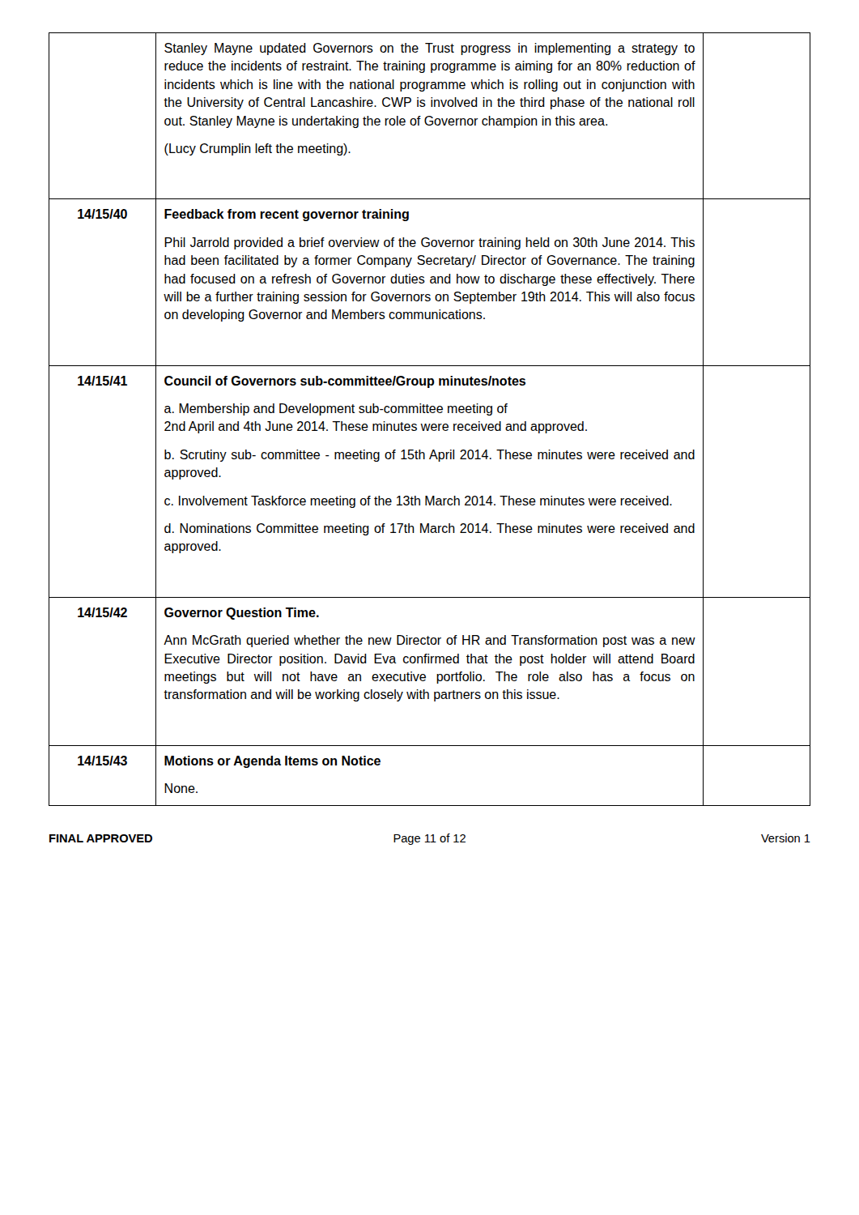| | Stanley Mayne updated Governors on the Trust progress in implementing a strategy to reduce the incidents of restraint. The training programme is aiming for an 80% reduction of incidents which is line with the national programme which is rolling out in conjunction with the University of Central Lancashire. CWP is involved in the third phase of the national roll out. Stanley Mayne is undertaking the role of Governor champion in this area. (Lucy Crumplin left the meeting). | |
| 14/15/40 | Feedback from recent governor training Phil Jarrold provided a brief overview of the Governor training held on 30th June 2014. This had been facilitated by a former Company Secretary/ Director of Governance. The training had focused on a refresh of Governor duties and how to discharge these effectively. There will be a further training session for Governors on September 19th 2014. This will also focus on developing Governor and Members communications. | |
| 14/15/41 | Council of Governors sub-committee/Group minutes/notes a. Membership and Development sub-committee meeting of 2nd April and 4th June 2014. These minutes were received and approved. b. Scrutiny sub- committee - meeting of 15th April 2014. These minutes were received and approved. c. Involvement Taskforce meeting of the 13th March 2014. These minutes were received. d. Nominations Committee meeting of 17th March 2014. These minutes were received and approved. | |
| 14/15/42 | Governor Question Time. Ann McGrath queried whether the new Director of HR and Transformation post was a new Executive Director position. David Eva confirmed that the post holder will attend Board meetings but will not have an executive portfolio. The role also has a focus on transformation and will be working closely with partners on this issue. | |
| 14/15/43 | Motions or Agenda Items on Notice None. | |
Page 11 of 12
FINAL APPROVED
Version 1